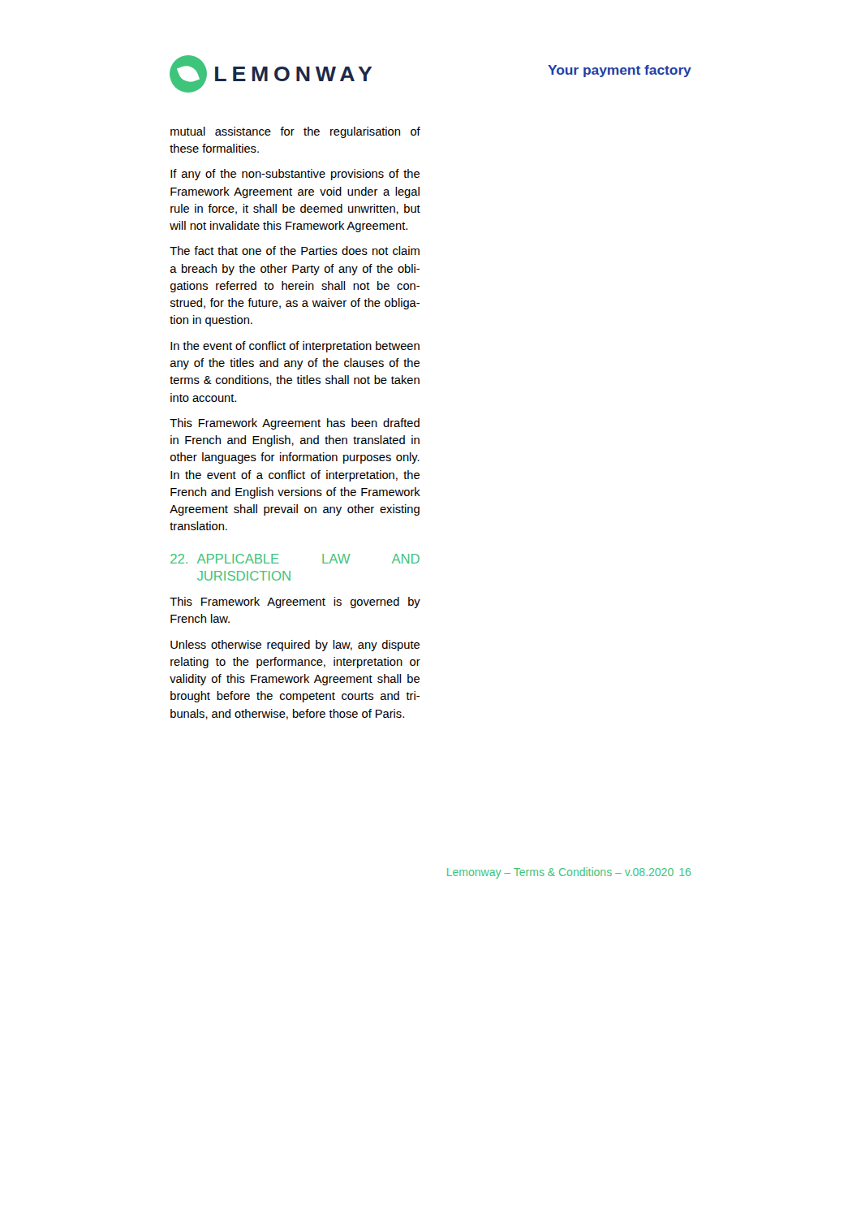LEMONWAY
Your payment factory
mutual assistance for the regularisation of these formalities.
If any of the non-substantive provisions of the Framework Agreement are void under a legal rule in force, it shall be deemed unwritten, but will not invalidate this Framework Agreement.
The fact that one of the Parties does not claim a breach by the other Party of any of the obligations referred to herein shall not be construed, for the future, as a waiver of the obligation in question.
In the event of conflict of interpretation between any of the titles and any of the clauses of the terms & conditions, the titles shall not be taken into account.
This Framework Agreement has been drafted in French and English, and then translated in other languages for information purposes only. In the event of a conflict of interpretation, the French and English versions of the Framework Agreement shall prevail on any other existing translation.
22. APPLICABLE LAW AND JURISDICTION
This Framework Agreement is governed by French law.
Unless otherwise required by law, any dispute relating to the performance, interpretation or validity of this Framework Agreement shall be brought before the competent courts and tribunals, and otherwise, before those of Paris.
Lemonway – Terms & Conditions – v.08.202016